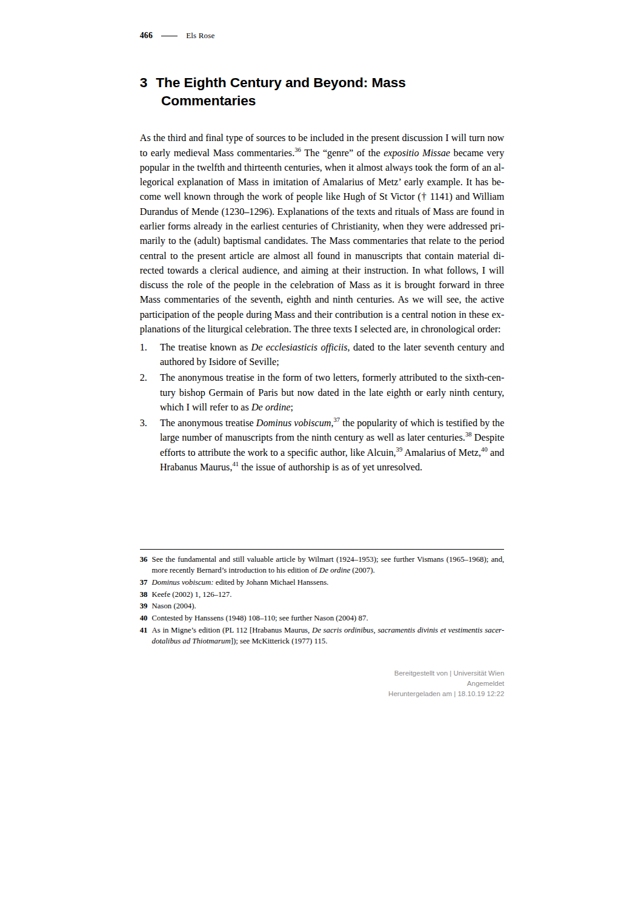466 Els Rose
3 The Eighth Century and Beyond: Mass Commentaries
As the third and final type of sources to be included in the present discussion I will turn now to early medieval Mass commentaries.36 The “genre” of the expositio Missae became very popular in the twelfth and thirteenth centuries, when it almost always took the form of an allegorical explanation of Mass in imitation of Amalarius of Metz’ early example. It has become well known through the work of people like Hugh of St Victor († 1141) and William Durandus of Mende (1230–1296). Explanations of the texts and rituals of Mass are found in earlier forms already in the earliest centuries of Christianity, when they were addressed primarily to the (adult) baptismal candidates. The Mass commentaries that relate to the period central to the present article are almost all found in manuscripts that contain material directed towards a clerical audience, and aiming at their instruction. In what follows, I will discuss the role of the people in the celebration of Mass as it is brought forward in three Mass commentaries of the seventh, eighth and ninth centuries. As we will see, the active participation of the people during Mass and their contribution is a central notion in these explanations of the liturgical celebration. The three texts I selected are, in chronological order:
The treatise known as De ecclesiasticis officiis, dated to the later seventh century and authored by Isidore of Seville;
The anonymous treatise in the form of two letters, formerly attributed to the sixth-century bishop Germain of Paris but now dated in the late eighth or early ninth century, which I will refer to as De ordine;
The anonymous treatise Dominus vobiscum,37 the popularity of which is testified by the large number of manuscripts from the ninth century as well as later centuries.38 Despite efforts to attribute the work to a specific author, like Alcuin,39 Amalarius of Metz,40 and Hrabanus Maurus,41 the issue of authorship is as of yet unresolved.
36 See the fundamental and still valuable article by Wilmart (1924–1953); see further Vismans (1965–1968); and, more recently Bernard’s introduction to his edition of De ordine (2007).
37 Dominus vobiscum: edited by Johann Michael Hanssens.
38 Keefe (2002) 1, 126–127.
39 Nason (2004).
40 Contested by Hanssens (1948) 108–110; see further Nason (2004) 87.
41 As in Migne’s edition (PL 112 [Hrabanus Maurus, De sacris ordinibus, sacramentis divinis et vestimentis sacerdotalibus ad Thiotmarum]); see McKitterick (1977) 115.
Bereitgestellt von | Universität Wien
Angemeldet
Heruntergeladen am | 18.10.19 12:22